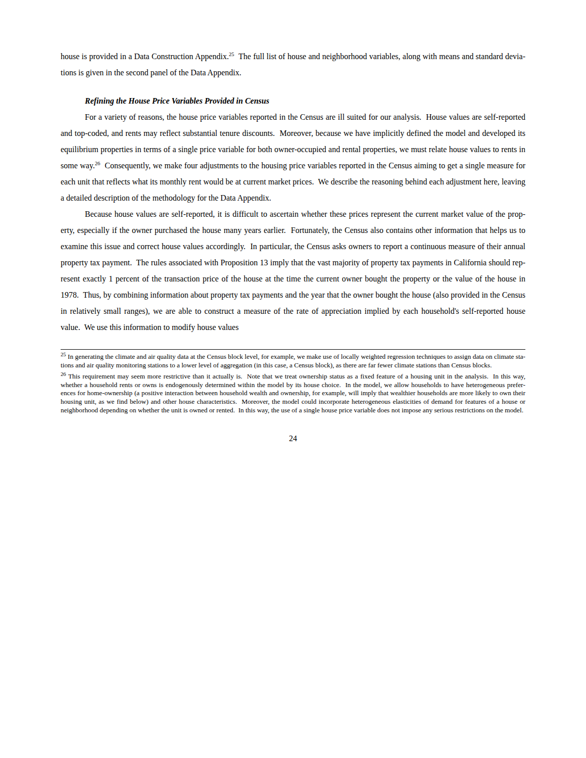house is provided in a Data Construction Appendix.25 The full list of house and neighborhood variables, along with means and standard deviations is given in the second panel of the Data Appendix.
Refining the House Price Variables Provided in Census
For a variety of reasons, the house price variables reported in the Census are ill suited for our analysis. House values are self-reported and top-coded, and rents may reflect substantial tenure discounts. Moreover, because we have implicitly defined the model and developed its equilibrium properties in terms of a single price variable for both owner-occupied and rental properties, we must relate house values to rents in some way.26 Consequently, we make four adjustments to the housing price variables reported in the Census aiming to get a single measure for each unit that reflects what its monthly rent would be at current market prices. We describe the reasoning behind each adjustment here, leaving a detailed description of the methodology for the Data Appendix.
Because house values are self-reported, it is difficult to ascertain whether these prices represent the current market value of the property, especially if the owner purchased the house many years earlier. Fortunately, the Census also contains other information that helps us to examine this issue and correct house values accordingly. In particular, the Census asks owners to report a continuous measure of their annual property tax payment. The rules associated with Proposition 13 imply that the vast majority of property tax payments in California should represent exactly 1 percent of the transaction price of the house at the time the current owner bought the property or the value of the house in 1978. Thus, by combining information about property tax payments and the year that the owner bought the house (also provided in the Census in relatively small ranges), we are able to construct a measure of the rate of appreciation implied by each household's self-reported house value. We use this information to modify house values
25 In generating the climate and air quality data at the Census block level, for example, we make use of locally weighted regression techniques to assign data on climate stations and air quality monitoring stations to a lower level of aggregation (in this case, a Census block), as there are far fewer climate stations than Census blocks.
26 This requirement may seem more restrictive than it actually is. Note that we treat ownership status as a fixed feature of a housing unit in the analysis. In this way, whether a household rents or owns is endogenously determined within the model by its house choice. In the model, we allow households to have heterogeneous preferences for home-ownership (a positive interaction between household wealth and ownership, for example, will imply that wealthier households are more likely to own their housing unit, as we find below) and other house characteristics. Moreover, the model could incorporate heterogeneous elasticities of demand for features of a house or neighborhood depending on whether the unit is owned or rented. In this way, the use of a single house price variable does not impose any serious restrictions on the model.
24